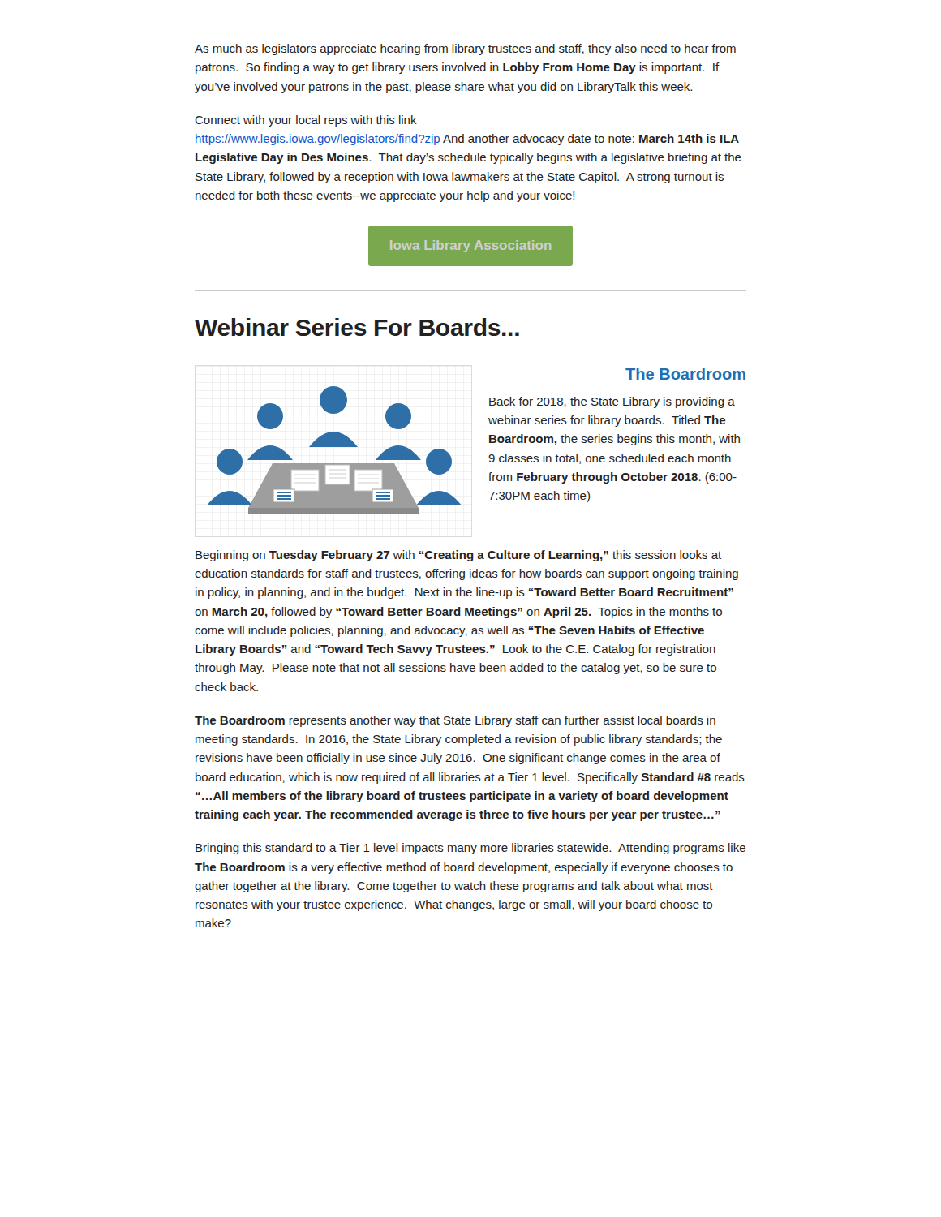As much as legislators appreciate hearing from library trustees and staff, they also need to hear from patrons. So finding a way to get library users involved in Lobby From Home Day is important. If you’ve involved your patrons in the past, please share what you did on LibraryTalk this week.
Connect with your local reps with this link
https://www.legis.iowa.gov/legislators/find?zip And another advocacy date to note: March 14th is ILA Legislative Day in Des Moines. That day’s schedule typically begins with a legislative briefing at the State Library, followed by a reception with Iowa lawmakers at the State Capitol. A strong turnout is needed for both these events--we appreciate your help and your voice!
Iowa Library Association
Webinar Series For Boards...
The Boardroom
Back for 2018, the State Library is providing a webinar series for library boards. Titled The Boardroom, the series begins this month, with 9 classes in total, one scheduled each month from February through October 2018. (6:00-7:30PM each time)
Beginning on Tuesday February 27 with “Creating a Culture of Learning,” this session looks at education standards for staff and trustees, offering ideas for how boards can support ongoing training in policy, in planning, and in the budget. Next in the line-up is “Toward Better Board Recruitment” on March 20, followed by “Toward Better Board Meetings” on April 25. Topics in the months to come will include policies, planning, and advocacy, as well as “The Seven Habits of Effective Library Boards” and “Toward Tech Savvy Trustees.” Look to the C.E. Catalog for registration through May. Please note that not all sessions have been added to the catalog yet, so be sure to check back.
The Boardroom represents another way that State Library staff can further assist local boards in meeting standards. In 2016, the State Library completed a revision of public library standards; the revisions have been officially in use since July 2016. One significant change comes in the area of board education, which is now required of all libraries at a Tier 1 level. Specifically Standard #8 reads “…All members of the library board of trustees participate in a variety of board development training each year. The recommended average is three to five hours per year per trustee…”
Bringing this standard to a Tier 1 level impacts many more libraries statewide. Attending programs like The Boardroom is a very effective method of board development, especially if everyone chooses to gather together at the library. Come together to watch these programs and talk about what most resonates with your trustee experience. What changes, large or small, will your board choose to make?